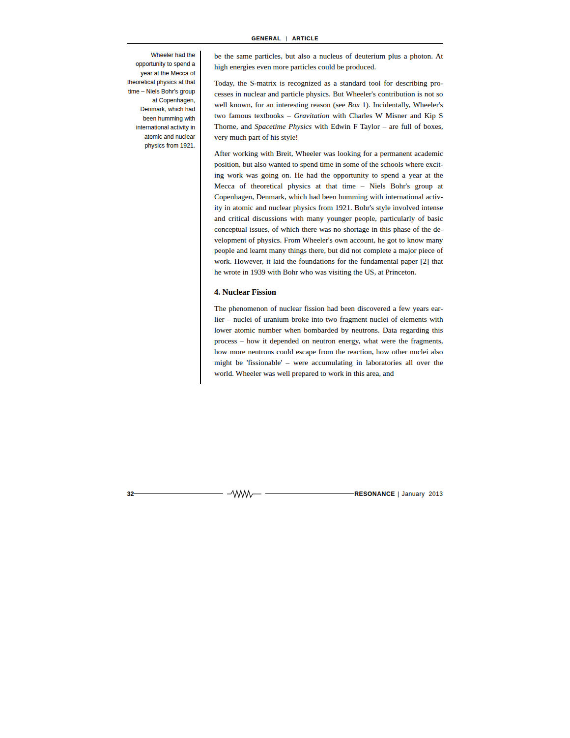GENERAL | ARTICLE
Wheeler had the opportunity to spend a year at the Mecca of theoretical physics at that time – Niels Bohr's group at Copenhagen, Denmark, which had been humming with international activity in atomic and nuclear physics from 1921.
be the same particles, but also a nucleus of deuterium plus a photon. At high energies even more particles could be produced.
Today, the S-matrix is recognized as a standard tool for describing processes in nuclear and particle physics. But Wheeler's contribution is not so well known, for an interesting reason (see Box 1). Incidentally, Wheeler's two famous textbooks – Gravitation with Charles W Misner and Kip S Thorne, and Spacetime Physics with Edwin F Taylor – are full of boxes, very much part of his style!
After working with Breit, Wheeler was looking for a permanent academic position, but also wanted to spend time in some of the schools where exciting work was going on. He had the opportunity to spend a year at the Mecca of theoretical physics at that time – Niels Bohr's group at Copenhagen, Denmark, which had been humming with international activity in atomic and nuclear physics from 1921. Bohr's style involved intense and critical discussions with many younger people, particularly of basic conceptual issues, of which there was no shortage in this phase of the development of physics. From Wheeler's own account, he got to know many people and learnt many things there, but did not complete a major piece of work. However, it laid the foundations for the fundamental paper [2] that he wrote in 1939 with Bohr who was visiting the US, at Princeton.
4. Nuclear Fission
The phenomenon of nuclear fission had been discovered a few years earlier – nuclei of uranium broke into two fragment nuclei of elements with lower atomic number when bombarded by neutrons. Data regarding this process – how it depended on neutron energy, what were the fragments, how more neutrons could escape from the reaction, how other nuclei also might be 'fissionable' – were accumulating in laboratories all over the world. Wheeler was well prepared to work in this area, and
32 RESONANCE|January 2013